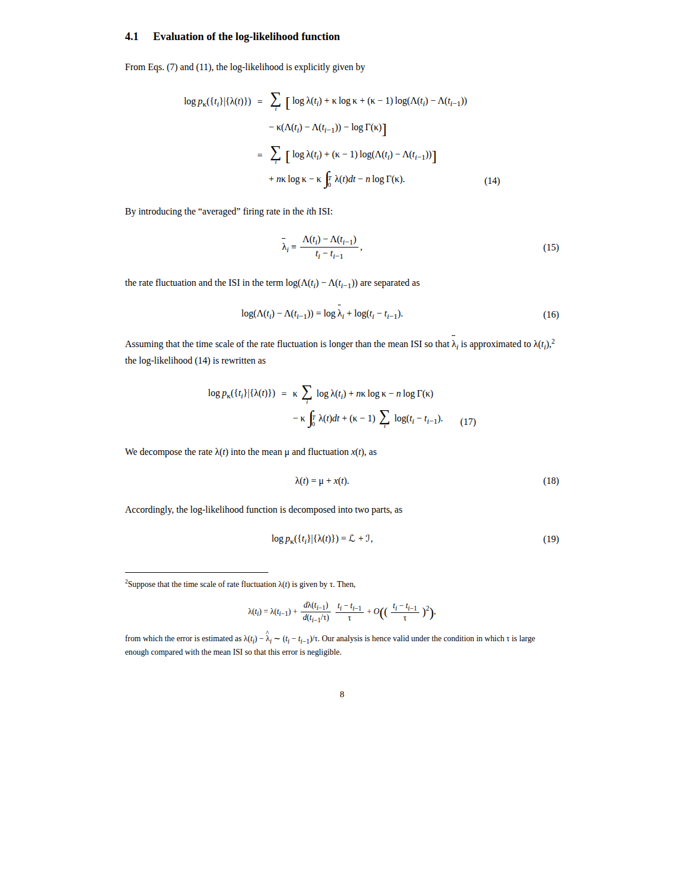4.1 Evaluation of the log-likelihood function
From Eqs. (7) and (11), the log-likelihood is explicitly given by
| log p κ ({ t i }/{λ( t )}) | = | ∑ i [ log λ( t i ) + κ log κ + (κ − 1) log (Λ( t i ) − Λ( t i −1 )) | |
| | | − κ(Λ( t i ) − Λ( t i −1 )) − log Γ(κ) ] | |
| | = | ∑ i [ log λ( t i ) + (κ − 1) log (Λ( t i ) − Λ( t i −1 )) ] | |
| | | + n κ log κ − κ ∫ T 0 λ( t ) dt − n log Γ(κ). | (14) |
By introducing the “averaged” firing rate in the ith ISI:
λi ≡ Λ(ti) − Λ(ti−1) ti − ti−1 ,
(15)
the rate fluctuation and the ISI in the term log(Λ(ti) − Λ(ti−1)) are separated as
log(Λ(ti) − Λ(ti−1)) = log λi + log(ti − ti−1).
(16)
Assuming that the time scale of the rate fluctuation is longer than the mean ISI so that λi is approximated to λ(ti),2 the log-likelihood (14) is rewritten as
| log p κ ({ t i }/{λ( t )}) | = | κ ∑ i log λ( t i ) + n κ log κ − n log Γ(κ) | |
| | | − κ ∫ T 0 λ( t ) dt + (κ − 1) ∑ i log ( t i − t i −1 ). | (17) |
We decompose the rate λ(t) into the mean μ and fluctuation x(t), as
λ(t) = μ + x(t).
(18)
Accordingly, the log-likelihood function is decomposed into two parts, as
log pκ({ti}|{λ(t)}) = ℒ + ℐ,
(19)
2 Suppose that the time scale of rate fluctuation λ(t) is given by τ. Then,
λ(ti) = λ(ti−1) + dλ(ti−1) d(ti−1/τ) ti − ti−1 τ + O(( ti − ti−1 τ )2),
from which the error is estimated as λ(ti) − λi ∼ (ti − ti−1)/τ. Our analysis is hence valid under the condition in which τ is large enough compared with the mean ISI so that this error is negligible.
8